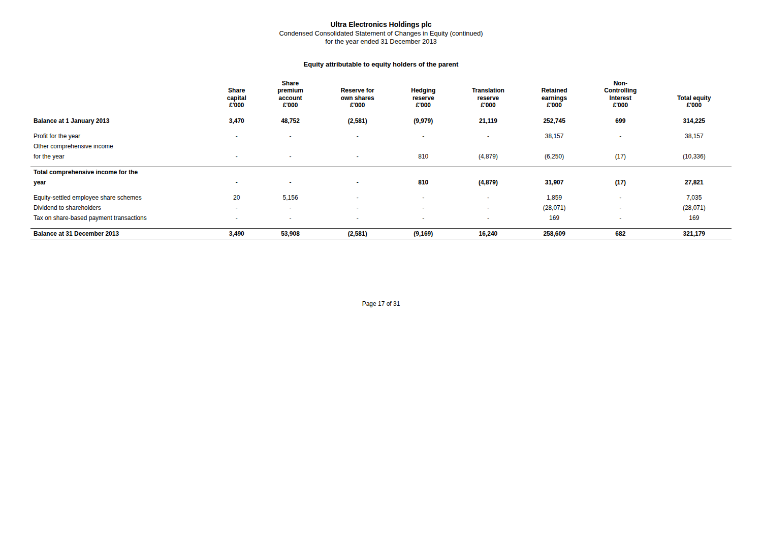Ultra Electronics Holdings plc
Condensed Consolidated Statement of Changes in Equity (continued)
for the year ended 31 December 2013
Equity attributable to equity holders of the parent
| | Share capital £'000 | Share premium account £'000 | Reserve for own shares £'000 | Hedging reserve £'000 | Translation reserve £'000 | Retained earnings £'000 | Non- Controlling Interest £'000 | Total equity £'000 |
| --- | --- | --- | --- | --- | --- | --- | --- | --- |
| Balance at 1 January 2013 | 3,470 | 48,752 | (2,581) | (9,979) | 21,119 | 252,745 | 699 | 314,225 |
| Profit for the year | - | - | - | - | - | 38,157 | - | 38,157 |
| Other comprehensive income | | | | | | | | |
| for the year | - | - | - | 810 | (4,879) | (6,250) | (17) | (10,336) |
| Total comprehensive income for the | | | | | | | | |
| year | - | - | - | 810 | (4,879) | 31,907 | (17) | 27,821 |
| Equity-settled employee share schemes | 20 | 5,156 | - | - | - | 1,859 | - | 7,035 |
| Dividend to shareholders | - | - | - | - | - | (28,071) | - | (28,071) |
| Tax on share-based payment transactions | - | - | - | - | - | 169 | - | 169 |
| Balance at 31 December 2013 | 3,490 | 53,908 | (2,581) | (9,169) | 16,240 | 258,609 | 682 | 321,179 |
Page 17 of 31